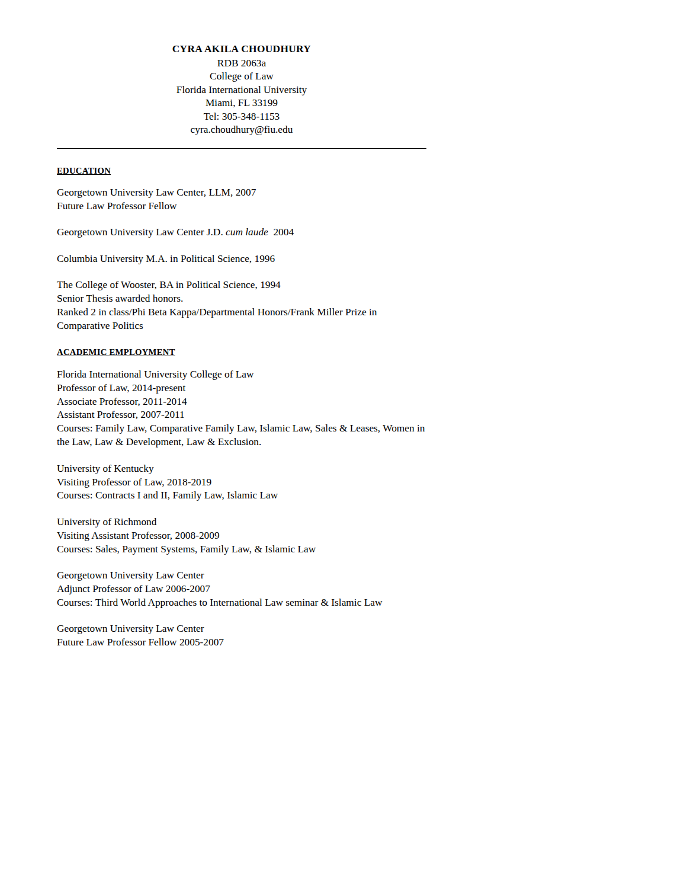Cyra Akila Choudhury
RDB 2063a
College of Law
Florida International University
Miami, FL 33199
Tel: 305-348-1153
cyra.choudhury@fiu.edu
Education
Georgetown University Law Center, LLM, 2007
Future Law Professor Fellow
Georgetown University Law Center J.D. cum laude 2004
Columbia University M.A. in Political Science, 1996
The College of Wooster, BA in Political Science, 1994
Senior Thesis awarded honors.
Ranked 2 in class/Phi Beta Kappa/Departmental Honors/Frank Miller Prize in Comparative Politics
Academic Employment
Florida International University College of Law
Professor of Law, 2014-present
Associate Professor, 2011-2014
Assistant Professor, 2007-2011
Courses: Family Law, Comparative Family Law, Islamic Law, Sales & Leases, Women in the Law, Law & Development, Law & Exclusion.
University of Kentucky
Visiting Professor of Law, 2018-2019
Courses: Contracts I and II, Family Law, Islamic Law
University of Richmond
Visiting Assistant Professor, 2008-2009
Courses: Sales, Payment Systems, Family Law, & Islamic Law
Georgetown University Law Center
Adjunct Professor of Law 2006-2007
Courses: Third World Approaches to International Law seminar & Islamic Law
Georgetown University Law Center
Future Law Professor Fellow 2005-2007